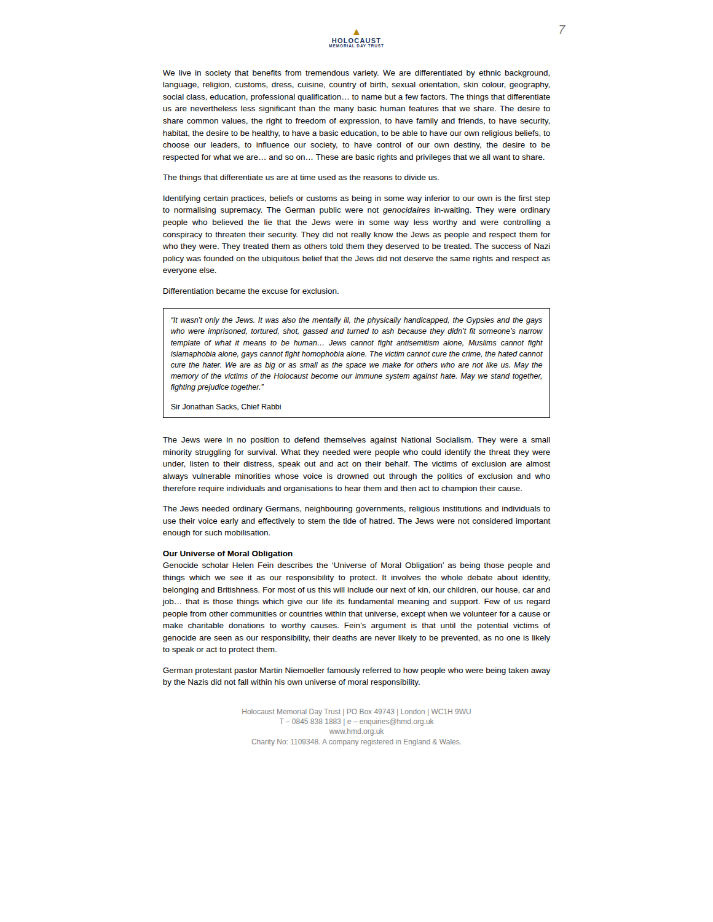7
▲ HOLOCAUST MEMORIAL DAY TRUST
We live in society that benefits from tremendous variety. We are differentiated by ethnic background, language, religion, customs, dress, cuisine, country of birth, sexual orientation, skin colour, geography, social class, education, professional qualification… to name but a few factors. The things that differentiate us are nevertheless less significant than the many basic human features that we share. The desire to share common values, the right to freedom of expression, to have family and friends, to have security, habitat, the desire to be healthy, to have a basic education, to be able to have our own religious beliefs, to choose our leaders, to influence our society, to have control of our own destiny, the desire to be respected for what we are… and so on… These are basic rights and privileges that we all want to share.
The things that differentiate us are at time used as the reasons to divide us.
Identifying certain practices, beliefs or customs as being in some way inferior to our own is the first step to normalising supremacy. The German public were not genocidaires in-waiting. They were ordinary people who believed the lie that the Jews were in some way less worthy and were controlling a conspiracy to threaten their security. They did not really know the Jews as people and respect them for who they were. They treated them as others told them they deserved to be treated. The success of Nazi policy was founded on the ubiquitous belief that the Jews did not deserve the same rights and respect as everyone else.
Differentiation became the excuse for exclusion.
“It wasn’t only the Jews. It was also the mentally ill, the physically handicapped, the Gypsies and the gays who were imprisoned, tortured, shot, gassed and turned to ash because they didn’t fit someone’s narrow template of what it means to be human… Jews cannot fight antisemitism alone, Muslims cannot fight islamaphobia alone, gays cannot fight homophobia alone. The victim cannot cure the crime, the hated cannot cure the hater. We are as big or as small as the space we make for others who are not like us. May the memory of the victims of the Holocaust become our immune system against hate. May we stand together, fighting prejudice together.”
Sir Jonathan Sacks, Chief Rabbi
The Jews were in no position to defend themselves against National Socialism. They were a small minority struggling for survival. What they needed were people who could identify the threat they were under, listen to their distress, speak out and act on their behalf. The victims of exclusion are almost always vulnerable minorities whose voice is drowned out through the politics of exclusion and who therefore require individuals and organisations to hear them and then act to champion their cause.
The Jews needed ordinary Germans, neighbouring governments, religious institutions and individuals to use their voice early and effectively to stem the tide of hatred. The Jews were not considered important enough for such mobilisation.
Our Universe of Moral Obligation
Genocide scholar Helen Fein describes the ‘Universe of Moral Obligation’ as being those people and things which we see it as our responsibility to protect. It involves the whole debate about identity, belonging and Britishness. For most of us this will include our next of kin, our children, our house, car and job… that is those things which give our life its fundamental meaning and support. Few of us regard people from other communities or countries within that universe, except when we volunteer for a cause or make charitable donations to worthy causes. Fein’s argument is that until the potential victims of genocide are seen as our responsibility, their deaths are never likely to be prevented, as no one is likely to speak or act to protect them.
German protestant pastor Martin Niemoeller famously referred to how people who were being taken away by the Nazis did not fall within his own universe of moral responsibility.
Holocaust Memorial Day Trust | PO Box 49743 | London | WC1H 9WU
T – 0845 838 1883 | e – enquiries@hmd.org.uk
www.hmd.org.uk
Charity No: 1109348. A company registered in England & Wales.